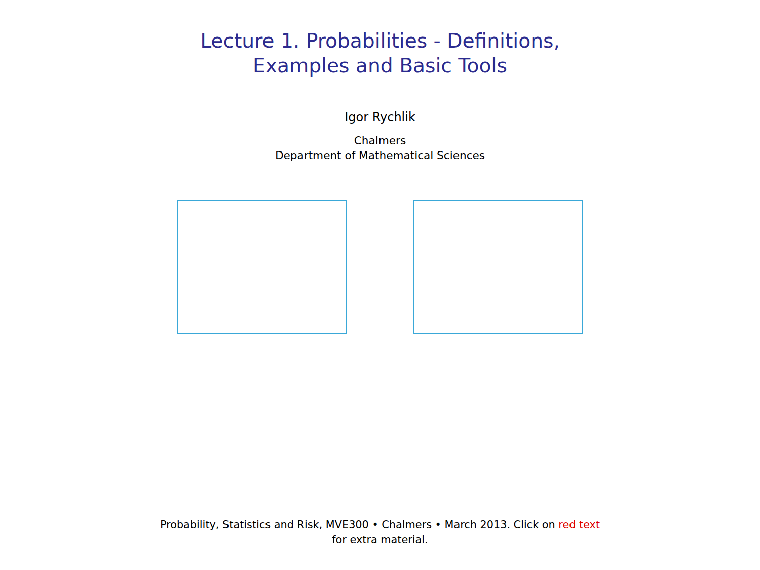Lecture 1. Probabilities - Definitions, Examples and Basic Tools
Igor Rychlik
Chalmers
Department of Mathematical Sciences
Probability, Statistics and Risk, MVE300 • Chalmers • March 2013. Click on red text for extra material.